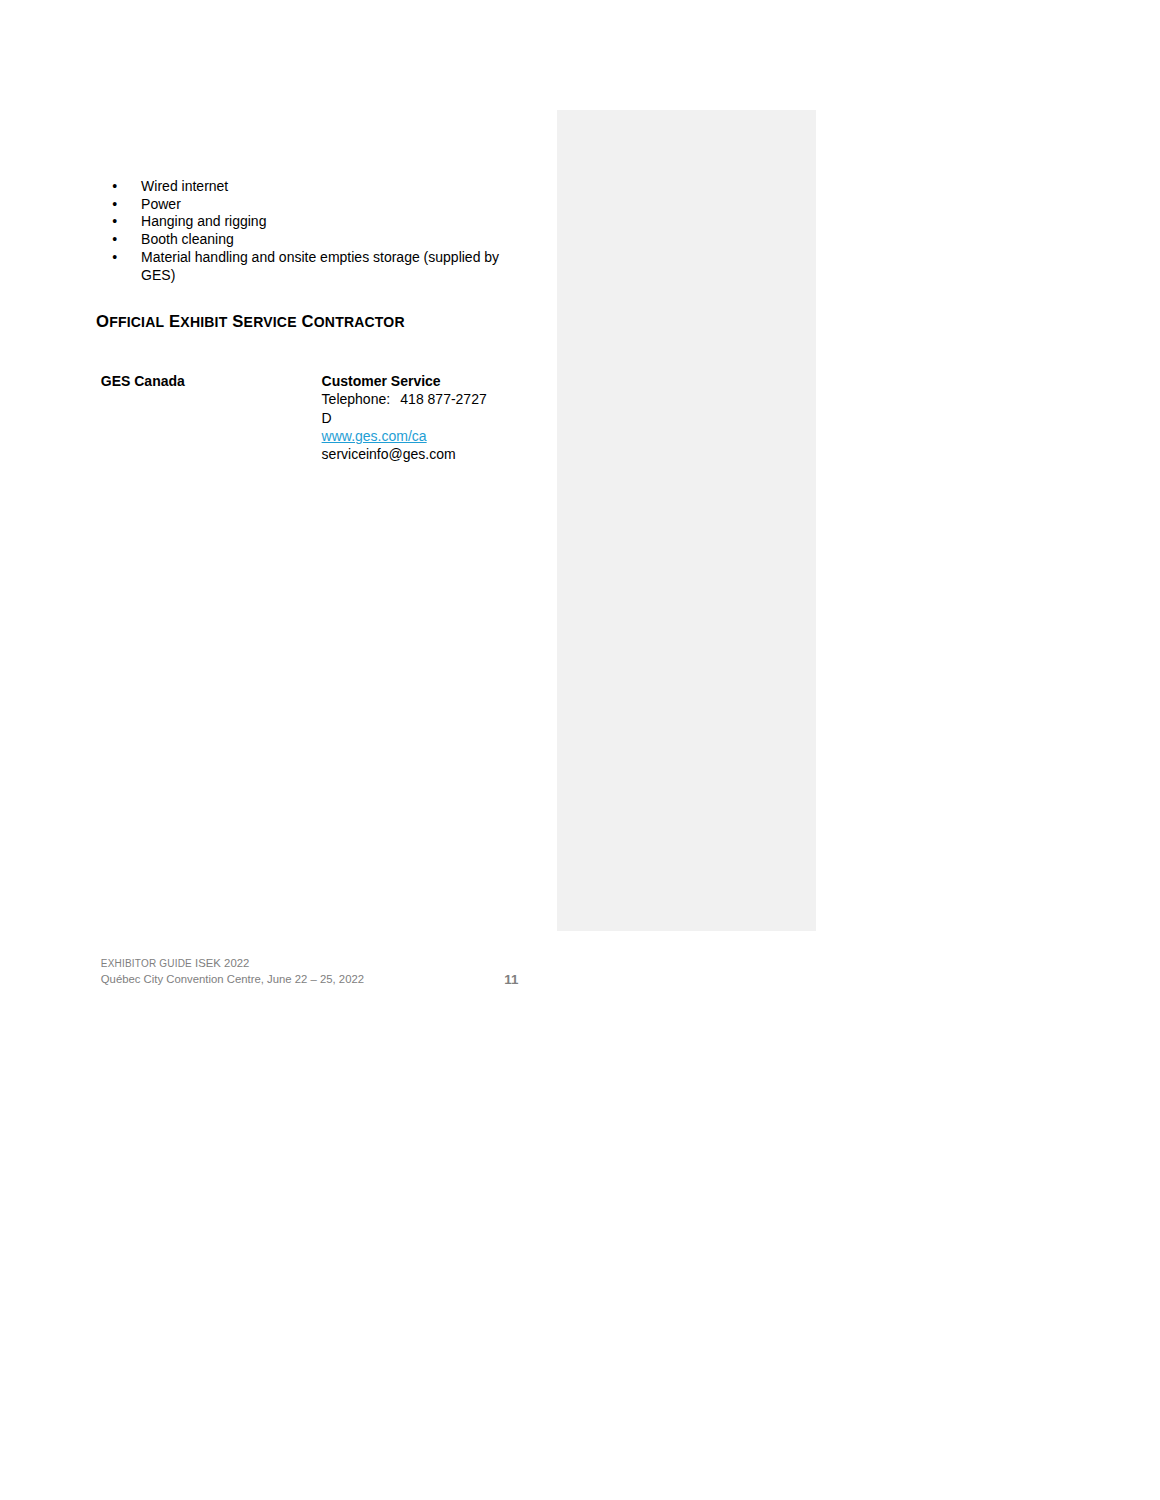Wired internet
Power
Hanging and rigging
Booth cleaning
Material handling and onsite empties storage (supplied by GES)
OFFICIAL EXHIBIT SERVICE CONTRACTOR
| GES Canada | Customer Service Telephone: 418 877-2727 D www.ges.com/ca serviceinfo@ges.com |
| EXHIBITOR GUIDE ISEK 2022 Québec City Convention Centre, June 22 – 25, 2022 | 11 |